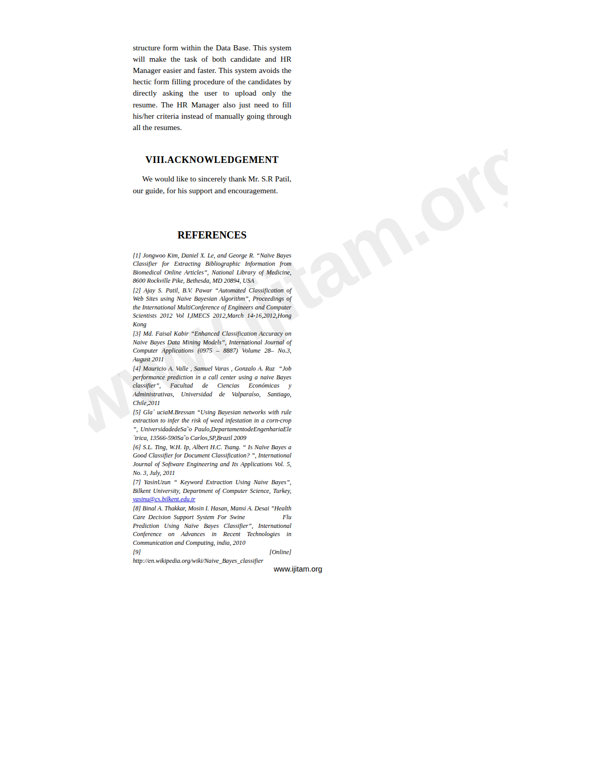www.ijitam.org
structure form within the Data Base. This system will make the task of both candidate and HR Manager easier and faster. This system avoids the hectic form filling procedure of the candidates by directly asking the user to upload only the resume. The HR Manager also just need to fill his/her criteria instead of manually going through all the resumes.
VIII.ACKNOWLEDGEMENT
We would like to sincerely thank Mr. S.R Patil, our guide, for his support and encouragement.
REFERENCES
[1] Jongwoo Kim, Daniel X. Le, and George R. “Naïve Bayes Classifier for Extracting Bibliographic Information from Biomedical Online Articles”, National Library of Medicine, 8600 Rockville Pike, Bethesda, MD 20894, USA
[2] Ajay S. Patil, B.V. Pawar “Automated Classification of Web Sites using Naive Bayesian Algorithm”, Proceedings of the International MultiConference of Engineers and Computer Scientists 2012 Vol I,IMECS 2012,March 14-16,2012,Hong Kong
[3] Md. Faisal Kabir “Enhanced Classification Accuracy on Naive Bayes Data Mining Models”, International Journal of Computer Applications (0975 – 8887) Volume 28– No.3, August 2011
[4] Mauricio A. Valle , Samuel Varas , Gonzalo A. Ruz “Job performance prediction in a call center using a naive Bayes classifier”, Facultad de Ciencias Económicas y Administrativas, Universidad de Valparaíso, Santiago, Chile,2011
[5] Gla´ uciaM.Bressan “Using Bayesian networks with rule extraction to infer the risk of weed infestation in a corn-crop ”, UniversidadedeSa˜o Paulo,DepartamentodeEngenhariaEle´trica, 13566-590Sa˜o Carlos,SP,Brazil 2009
[6] S.L. Ting, W.H. Ip, Albert H.C. Tsang. “ Is Naïve Bayes a Good Classifier for Document Classification? ”, International Journal of Software Engineering and Its Applications Vol. 5, No. 3, July, 2011
[7] YasinUzun “ Keyword Extraction Using Naive Bayes”, Bilkent University, Department of Computer Science, Turkey, yasinu@cs.bilkent.edu.tr
[8] Binal A. Thakkar, Mosin I. Hasan, Mansi A. Desai ”Health Care Decision Support System For Swine Flu Prediction Using Naïve Bayes Classifier”, International Conference on Advances in Recent Technologies in Communication and Computing, india, 2010
[9] [Online] http://en.wikipedia.org/wiki/Naive_Bayes_classifier
www.ijitam.org